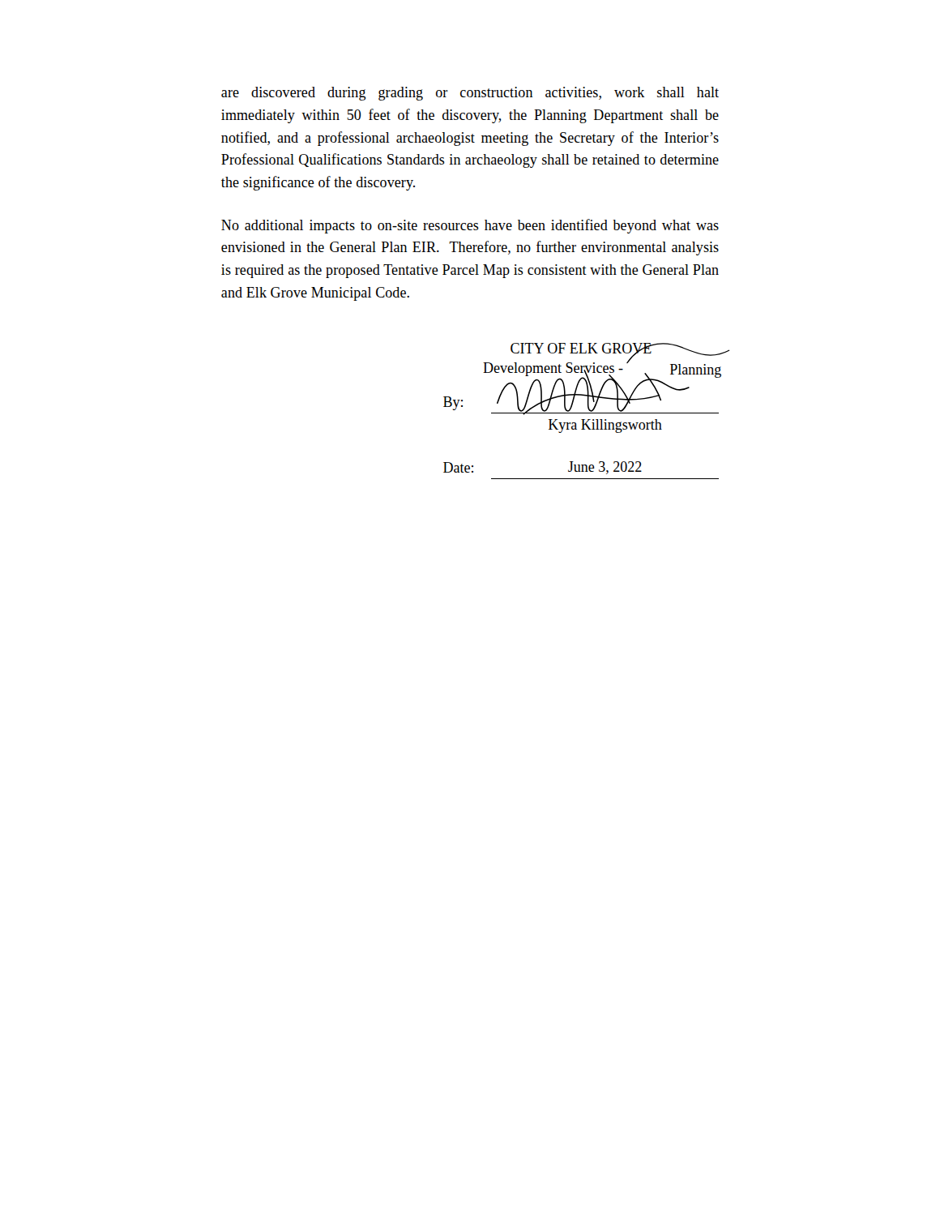are discovered during grading or construction activities, work shall halt immediately within 50 feet of the discovery, the Planning Department shall be notified, and a professional archaeologist meeting the Secretary of the Interior’s Professional Qualifications Standards in archaeology shall be retained to determine the significance of the discovery.
No additional impacts to on-site resources have been identified beyond what was envisioned in the General Plan EIR. Therefore, no further environmental analysis is required as the proposed Tentative Parcel Map is consistent with the General Plan and Elk Grove Municipal Code.
CITY OF ELK GROVE
Development Services - Planning
By:
Kyra Killingsworth
Date:
June 3, 2022